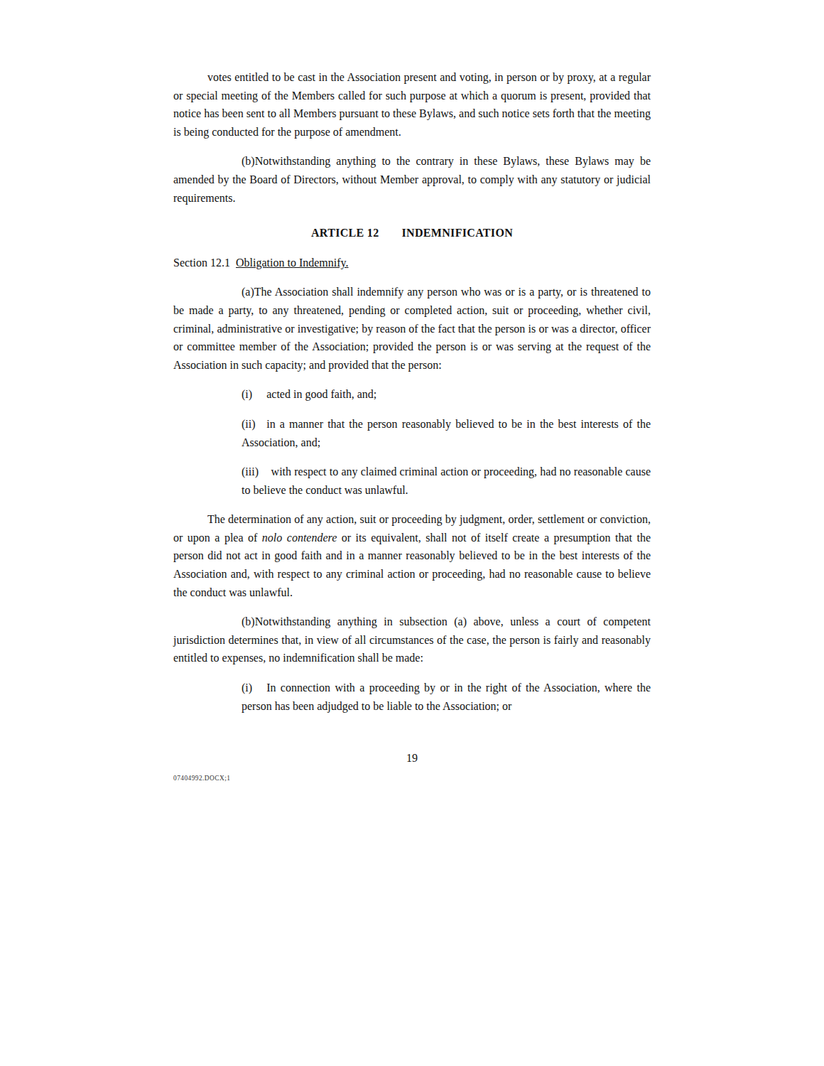votes entitled to be cast in the Association present and voting, in person or by proxy, at a regular or special meeting of the Members called for such purpose at which a quorum is present, provided that notice has been sent to all Members pursuant to these Bylaws, and such notice sets forth that the meeting is being conducted for the purpose of amendment.
(b) Notwithstanding anything to the contrary in these Bylaws, these Bylaws may be amended by the Board of Directors, without Member approval, to comply with any statutory or judicial requirements.
ARTICLE 12 INDEMNIFICATION
Section 12.1 Obligation to Indemnify.
(a) The Association shall indemnify any person who was or is a party, or is threatened to be made a party, to any threatened, pending or completed action, suit or proceeding, whether civil, criminal, administrative or investigative; by reason of the fact that the person is or was a director, officer or committee member of the Association; provided the person is or was serving at the request of the Association in such capacity; and provided that the person:
(i) acted in good faith, and;
(ii) in a manner that the person reasonably believed to be in the best interests of the Association, and;
(iii) with respect to any claimed criminal action or proceeding, had no reasonable cause to believe the conduct was unlawful.
The determination of any action, suit or proceeding by judgment, order, settlement or conviction, or upon a plea of nolo contendere or its equivalent, shall not of itself create a presumption that the person did not act in good faith and in a manner reasonably believed to be in the best interests of the Association and, with respect to any criminal action or proceeding, had no reasonable cause to believe the conduct was unlawful.
(b) Notwithstanding anything in subsection (a) above, unless a court of competent jurisdiction determines that, in view of all circumstances of the case, the person is fairly and reasonably entitled to expenses, no indemnification shall be made:
(i) In connection with a proceeding by or in the right of the Association, where the person has been adjudged to be liable to the Association; or
19
07404992.DOCX;1